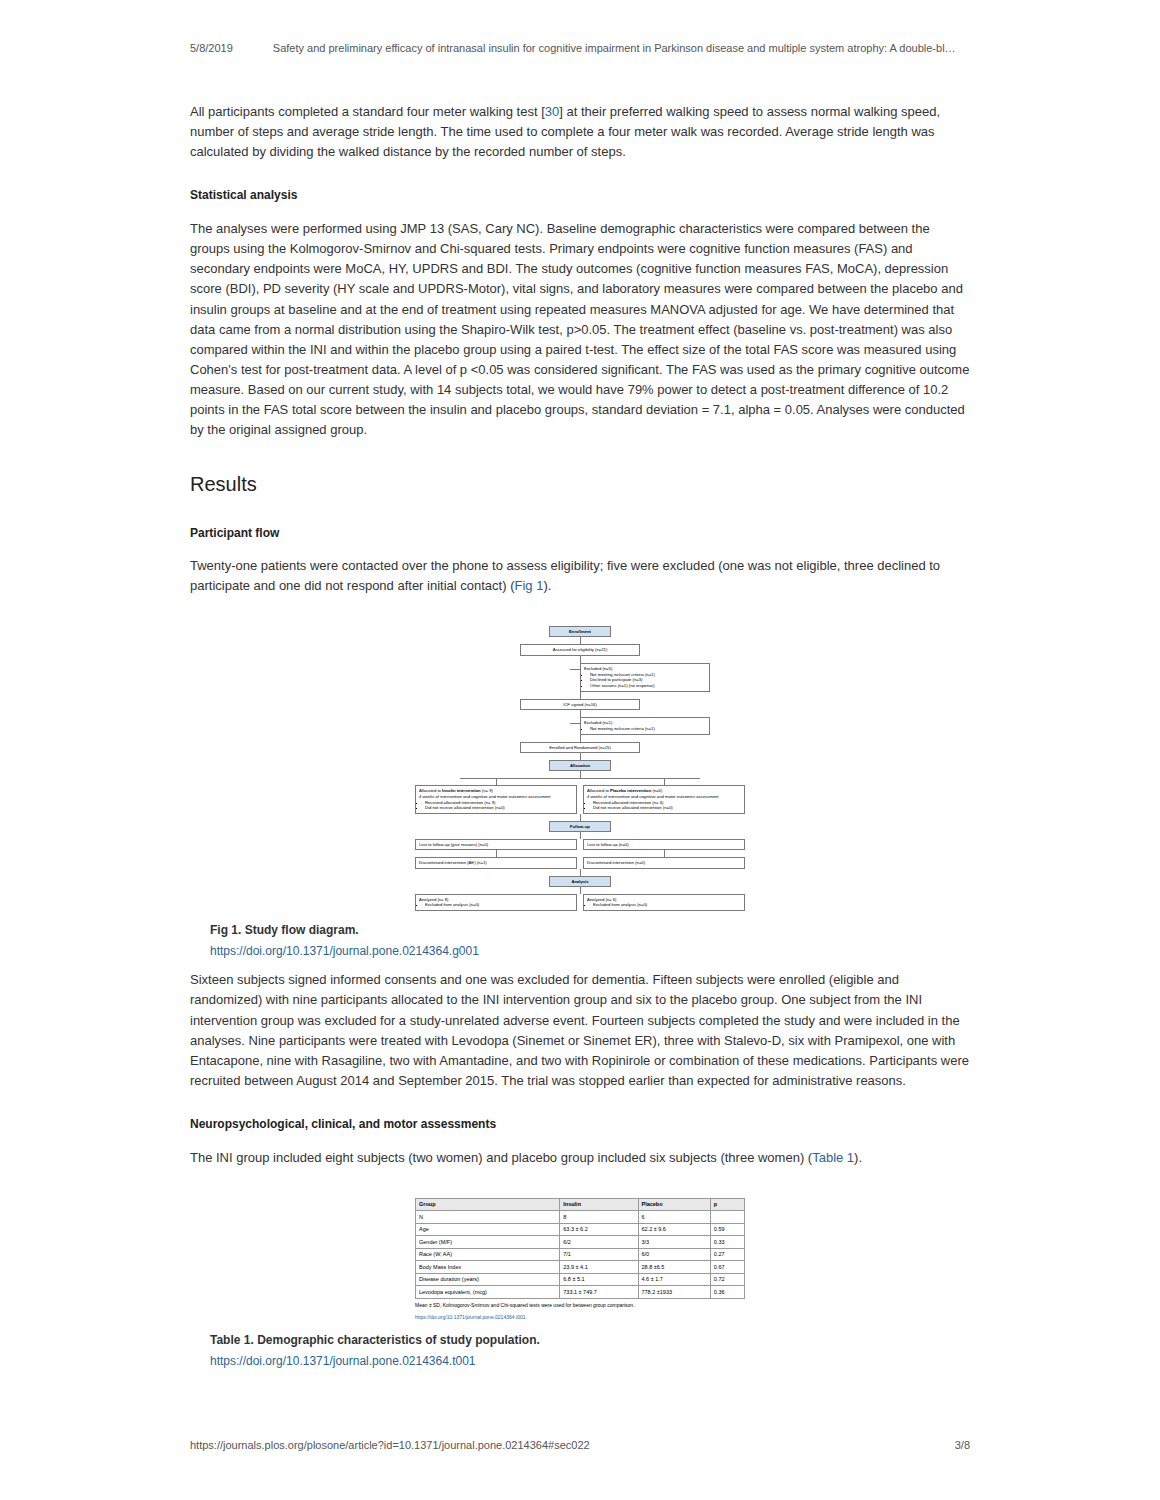5/8/2019 Safety and preliminary efficacy of intranasal insulin for cognitive impairment in Parkinson disease and multiple system atrophy: A double-bl…
All participants completed a standard four meter walking test [30] at their preferred walking speed to assess normal walking speed, number of steps and average stride length. The time used to complete a four meter walk was recorded. Average stride length was calculated by dividing the walked distance by the recorded number of steps.
Statistical analysis
The analyses were performed using JMP 13 (SAS, Cary NC). Baseline demographic characteristics were compared between the groups using the Kolmogorov-Smirnov and Chi-squared tests. Primary endpoints were cognitive function measures (FAS) and secondary endpoints were MoCA, HY, UPDRS and BDI. The study outcomes (cognitive function measures FAS, MoCA), depression score (BDI), PD severity (HY scale and UPDRS-Motor), vital signs, and laboratory measures were compared between the placebo and insulin groups at baseline and at the end of treatment using repeated measures MANOVA adjusted for age. We have determined that data came from a normal distribution using the Shapiro-Wilk test, p>0.05. The treatment effect (baseline vs. post-treatment) was also compared within the INI and within the placebo group using a paired t-test. The effect size of the total FAS score was measured using Cohen's test for post-treatment data. A level of p <0.05 was considered significant. The FAS was used as the primary cognitive outcome measure. Based on our current study, with 14 subjects total, we would have 79% power to detect a post-treatment difference of 10.2 points in the FAS total score between the insulin and placebo groups, standard deviation = 7.1, alpha = 0.05. Analyses were conducted by the original assigned group.
Results
Participant flow
Twenty-one patients were contacted over the phone to assess eligibility; five were excluded (one was not eligible, three declined to participate and one did not respond after initial contact) (Fig 1).
Enrollment
Assessed for eligibility (n=21)
Excluded (n=5)
Not meeting inclusion criteria (n=1)
Declined to participate (n=3)
Other reasons (n=1) (no response)
ICF signed (n=16)
Excluded (n=1)
Not meeting inclusion criteria (n=1)
Enrolled and Randomized (n=15)
Allocation
Allocated to Insulin intervention (n= 9)
4 weeks of intervention and cognitive and motor outcomes assessment
Received allocated intervention (n= 9)
Did not receive allocated intervention (n=0)
Allocated to Placebo intervention (n=6)
4 weeks of intervention and cognitive and motor outcomes assessment
Received allocated intervention (n= 6)
Did not receive allocated intervention (n=0)
Follow-up
Lost to follow-up (give reasons) (n=0)
Discontinued intervention (AE) (n=1)
Lost to follow-up (n=0)
Discontinued intervention (n=0)
Analysis
Analyzed (n= 8)
Excluded from analysis (n=0)
Analyzed (n= 6)
Excluded from analysis (n=0)
Fig 1. Study flow diagram. https://doi.org/10.1371/journal.pone.0214364.g001
Sixteen subjects signed informed consents and one was excluded for dementia. Fifteen subjects were enrolled (eligible and randomized) with nine participants allocated to the INI intervention group and six to the placebo group. One subject from the INI intervention group was excluded for a study-unrelated adverse event. Fourteen subjects completed the study and were included in the analyses. Nine participants were treated with Levodopa (Sinemet or Sinemet ER), three with Stalevo-D, six with Pramipexol, one with Entacapone, nine with Rasagiline, two with Amantadine, and two with Ropinirole or combination of these medications. Participants were recruited between August 2014 and September 2015. The trial was stopped earlier than expected for administrative reasons.
Neuropsychological, clinical, and motor assessments
The INI group included eight subjects (two women) and placebo group included six subjects (three women) (Table 1).
| Group | Insulin | Placebo | p |
| --- | --- | --- | --- |
| N | 8 | 6 | |
| Age | 63.3 ± 6.2 | 62.2 ± 9.6 | 0.59 |
| Gender (M/F) | 6/2 | 3/3 | 0.33 |
| Race (W, AA) | 7/1 | 6/0 | 0.27 |
| Body Mass Index | 23.9 ± 4.1 | 28.8 ±6.5 | 0.67 |
| Disease duration (years) | 6.8 ± 5.1 | 4.6 ± 1.7 | 0.72 |
| Levodopa equivalent, (mcg) | 733.1 ± 749.7 | 778.2 ±1933 | 0.36 |
Mean ± SD, Kolmogorov-Smirnov and Chi-squared tests were used for between group comparison.
https://doi.org/10.1371/journal.pone.0214364.t001
Table 1. Demographic characteristics of study population. https://doi.org/10.1371/journal.pone.0214364.t001
https://journals.plos.org/plosone/article?id=10.1371/journal.pone.0214364#sec022 3/8